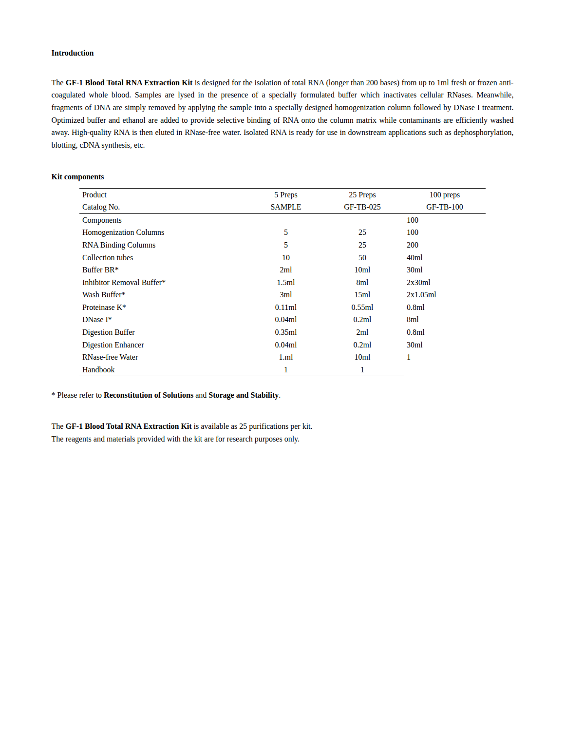Introduction
The GF-1 Blood Total RNA Extraction Kit is designed for the isolation of total RNA (longer than 200 bases) from up to 1ml fresh or frozen anti-coagulated whole blood. Samples are lysed in the presence of a specially formulated buffer which inactivates cellular RNases. Meanwhile, fragments of DNA are simply removed by applying the sample into a specially designed homogenization column followed by DNase I treatment. Optimized buffer and ethanol are added to provide selective binding of RNA onto the column matrix while contaminants are efficiently washed away. High-quality RNA is then eluted in RNase-free water. Isolated RNA is ready for use in downstream applications such as dephosphorylation, blotting, cDNA synthesis, etc.
Kit components
| Product | 5 Preps | 25 Preps | 100 preps |
| Catalog No. | SAMPLE | GF-TB-025 | GF-TB-100 |
| Components | | | 100 100 200 40ml 30ml 2x30ml 2x1.05ml 0.8ml 8ml 0.8ml 30ml 1 |
| Homogenization Columns | 5 | 25 |
| RNA Binding Columns | 5 | 25 |
| Collection tubes | 10 | 50 |
| Buffer BR* | 2ml | 10ml |
| Inhibitor Removal Buffer* | 1.5ml | 8ml |
| Wash Buffer* | 3ml | 15ml |
| Proteinase K* | 0.11ml | 0.55ml |
| DNase I* | 0.04ml | 0.2ml |
| Digestion Buffer | 0.35ml | 2ml |
| Digestion Enhancer | 0.04ml | 0.2ml |
| RNase-free Water | 1.ml | 10ml |
| Handbook | 1 | 1 |
* Please refer to Reconstitution of Solutions and Storage and Stability.
The GF-1 Blood Total RNA Extraction Kit is available as 25 purifications per kit.
The reagents and materials provided with the kit are for research purposes only.